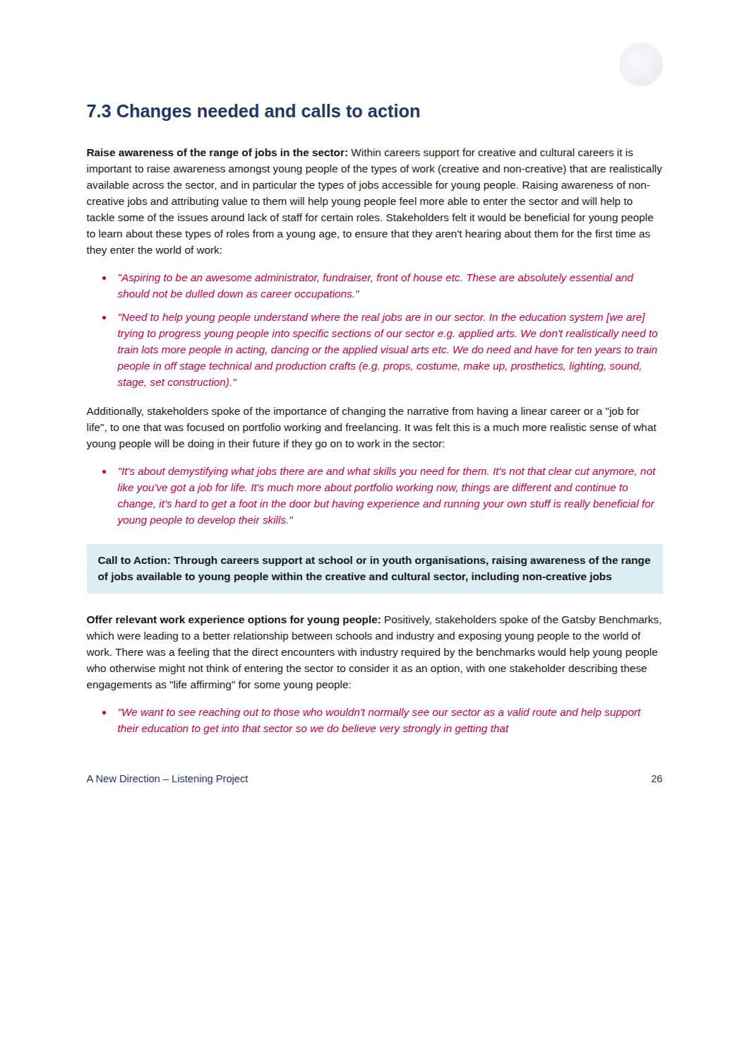7.3 Changes needed and calls to action
Raise awareness of the range of jobs in the sector: Within careers support for creative and cultural careers it is important to raise awareness amongst young people of the types of work (creative and non-creative) that are realistically available across the sector, and in particular the types of jobs accessible for young people. Raising awareness of non-creative jobs and attributing value to them will help young people feel more able to enter the sector and will help to tackle some of the issues around lack of staff for certain roles. Stakeholders felt it would be beneficial for young people to learn about these types of roles from a young age, to ensure that they aren't hearing about them for the first time as they enter the world of work:
"Aspiring to be an awesome administrator, fundraiser, front of house etc. These are absolutely essential and should not be dulled down as career occupations."
"Need to help young people understand where the real jobs are in our sector. In the education system [we are] trying to progress young people into specific sections of our sector e.g. applied arts. We don't realistically need to train lots more people in acting, dancing or the applied visual arts etc. We do need and have for ten years to train people in off stage technical and production crafts (e.g. props, costume, make up, prosthetics, lighting, sound, stage, set construction)."
Additionally, stakeholders spoke of the importance of changing the narrative from having a linear career or a "job for life", to one that was focused on portfolio working and freelancing. It was felt this is a much more realistic sense of what young people will be doing in their future if they go on to work in the sector:
"It's about demystifying what jobs there are and what skills you need for them. It's not that clear cut anymore, not like you've got a job for life. It's much more about portfolio working now, things are different and continue to change, it's hard to get a foot in the door but having experience and running your own stuff is really beneficial for young people to develop their skills."
Call to Action: Through careers support at school or in youth organisations, raising awareness of the range of jobs available to young people within the creative and cultural sector, including non-creative jobs
Offer relevant work experience options for young people: Positively, stakeholders spoke of the Gatsby Benchmarks, which were leading to a better relationship between schools and industry and exposing young people to the world of work. There was a feeling that the direct encounters with industry required by the benchmarks would help young people who otherwise might not think of entering the sector to consider it as an option, with one stakeholder describing these engagements as "life affirming" for some young people:
"We want to see reaching out to those who wouldn't normally see our sector as a valid route and help support their education to get into that sector so we do believe very strongly in getting that
A New Direction – Listening Project 26